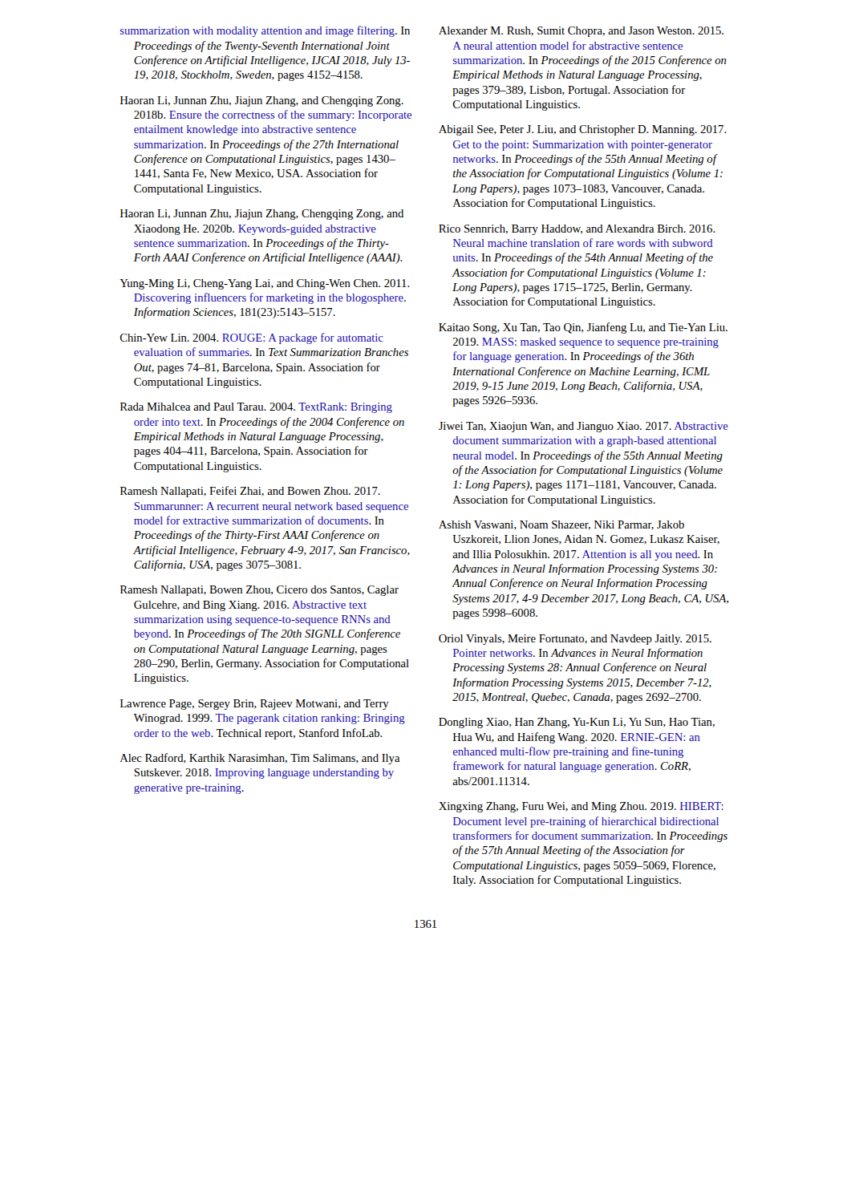summarization with modality attention and image filtering. In Proceedings of the Twenty-Seventh International Joint Conference on Artificial Intelligence, IJCAI 2018, July 13-19, 2018, Stockholm, Sweden, pages 4152–4158.
Haoran Li, Junnan Zhu, Jiajun Zhang, and Chengqing Zong. 2018b. Ensure the correctness of the summary: Incorporate entailment knowledge into abstractive sentence summarization. In Proceedings of the 27th International Conference on Computational Linguistics, pages 1430–1441, Santa Fe, New Mexico, USA. Association for Computational Linguistics.
Haoran Li, Junnan Zhu, Jiajun Zhang, Chengqing Zong, and Xiaodong He. 2020b. Keywords-guided abstractive sentence summarization. In Proceedings of the Thirty-Forth AAAI Conference on Artificial Intelligence (AAAI).
Yung-Ming Li, Cheng-Yang Lai, and Ching-Wen Chen. 2011. Discovering influencers for marketing in the blogosphere. Information Sciences, 181(23):5143–5157.
Chin-Yew Lin. 2004. ROUGE: A package for automatic evaluation of summaries. In Text Summarization Branches Out, pages 74–81, Barcelona, Spain. Association for Computational Linguistics.
Rada Mihalcea and Paul Tarau. 2004. TextRank: Bringing order into text. In Proceedings of the 2004 Conference on Empirical Methods in Natural Language Processing, pages 404–411, Barcelona, Spain. Association for Computational Linguistics.
Ramesh Nallapati, Feifei Zhai, and Bowen Zhou. 2017. Summarunner: A recurrent neural network based sequence model for extractive summarization of documents. In Proceedings of the Thirty-First AAAI Conference on Artificial Intelligence, February 4-9, 2017, San Francisco, California, USA, pages 3075–3081.
Ramesh Nallapati, Bowen Zhou, Cicero dos Santos, Caglar Gulcehre, and Bing Xiang. 2016. Abstractive text summarization using sequence-to-sequence RNNs and beyond. In Proceedings of The 20th SIGNLL Conference on Computational Natural Language Learning, pages 280–290, Berlin, Germany. Association for Computational Linguistics.
Lawrence Page, Sergey Brin, Rajeev Motwani, and Terry Winograd. 1999. The pagerank citation ranking: Bringing order to the web. Technical report, Stanford InfoLab.
Alec Radford, Karthik Narasimhan, Tim Salimans, and Ilya Sutskever. 2018. Improving language understanding by generative pre-training.
Alexander M. Rush, Sumit Chopra, and Jason Weston. 2015. A neural attention model for abstractive sentence summarization. In Proceedings of the 2015 Conference on Empirical Methods in Natural Language Processing, pages 379–389, Lisbon, Portugal. Association for Computational Linguistics.
Abigail See, Peter J. Liu, and Christopher D. Manning. 2017. Get to the point: Summarization with pointer-generator networks. In Proceedings of the 55th Annual Meeting of the Association for Computational Linguistics (Volume 1: Long Papers), pages 1073–1083, Vancouver, Canada. Association for Computational Linguistics.
Rico Sennrich, Barry Haddow, and Alexandra Birch. 2016. Neural machine translation of rare words with subword units. In Proceedings of the 54th Annual Meeting of the Association for Computational Linguistics (Volume 1: Long Papers), pages 1715–1725, Berlin, Germany. Association for Computational Linguistics.
Kaitao Song, Xu Tan, Tao Qin, Jianfeng Lu, and Tie-Yan Liu. 2019. MASS: masked sequence to sequence pre-training for language generation. In Proceedings of the 36th International Conference on Machine Learning, ICML 2019, 9-15 June 2019, Long Beach, California, USA, pages 5926–5936.
Jiwei Tan, Xiaojun Wan, and Jianguo Xiao. 2017. Abstractive document summarization with a graph-based attentional neural model. In Proceedings of the 55th Annual Meeting of the Association for Computational Linguistics (Volume 1: Long Papers), pages 1171–1181, Vancouver, Canada. Association for Computational Linguistics.
Ashish Vaswani, Noam Shazeer, Niki Parmar, Jakob Uszkoreit, Llion Jones, Aidan N. Gomez, Lukasz Kaiser, and Illia Polosukhin. 2017. Attention is all you need. In Advances in Neural Information Processing Systems 30: Annual Conference on Neural Information Processing Systems 2017, 4-9 December 2017, Long Beach, CA, USA, pages 5998–6008.
Oriol Vinyals, Meire Fortunato, and Navdeep Jaitly. 2015. Pointer networks. In Advances in Neural Information Processing Systems 28: Annual Conference on Neural Information Processing Systems 2015, December 7-12, 2015, Montreal, Quebec, Canada, pages 2692–2700.
Dongling Xiao, Han Zhang, Yu-Kun Li, Yu Sun, Hao Tian, Hua Wu, and Haifeng Wang. 2020. ERNIE-GEN: an enhanced multi-flow pre-training and fine-tuning framework for natural language generation. CoRR, abs/2001.11314.
Xingxing Zhang, Furu Wei, and Ming Zhou. 2019. HIBERT: Document level pre-training of hierarchical bidirectional transformers for document summarization. In Proceedings of the 57th Annual Meeting of the Association for Computational Linguistics, pages 5059–5069, Florence, Italy. Association for Computational Linguistics.
1361